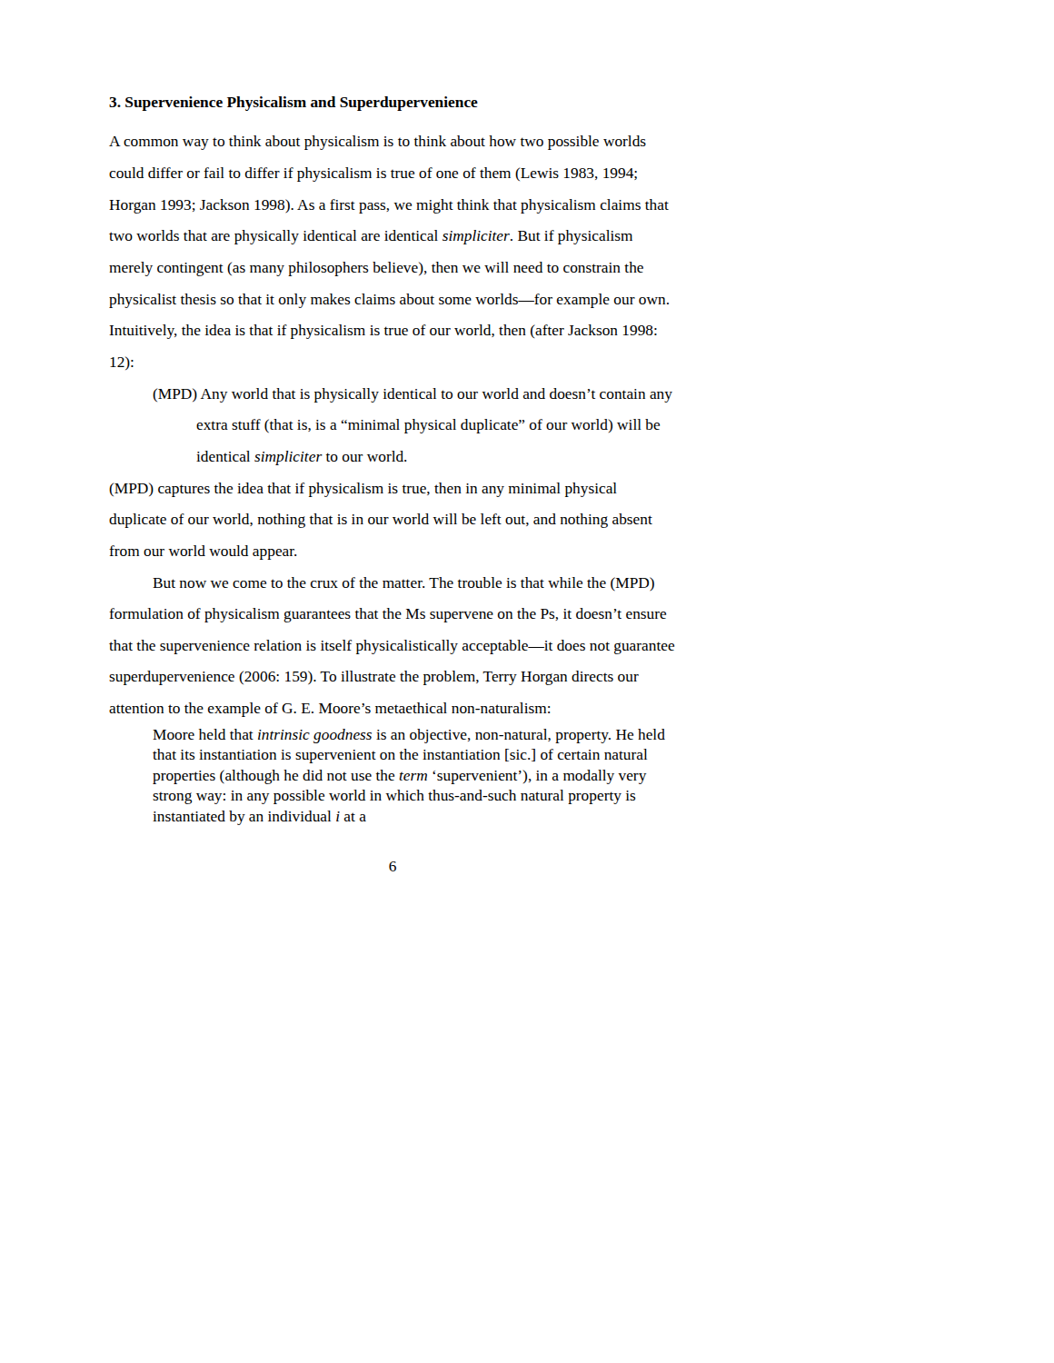3. Supervenience Physicalism and Superdupervenience
A common way to think about physicalism is to think about how two possible worlds could differ or fail to differ if physicalism is true of one of them (Lewis 1983, 1994; Horgan 1993; Jackson 1998). As a first pass, we might think that physicalism claims that two worlds that are physically identical are identical simpliciter. But if physicalism merely contingent (as many philosophers believe), then we will need to constrain the physicalist thesis so that it only makes claims about some worlds—for example our own. Intuitively, the idea is that if physicalism is true of our world, then (after Jackson 1998: 12):
(MPD) Any world that is physically identical to our world and doesn’t contain any extra stuff (that is, is a “minimal physical duplicate” of our world) will be identical simpliciter to our world.
(MPD) captures the idea that if physicalism is true, then in any minimal physical duplicate of our world, nothing that is in our world will be left out, and nothing absent from our world would appear.
But now we come to the crux of the matter. The trouble is that while the (MPD) formulation of physicalism guarantees that the Ms supervene on the Ps, it doesn’t ensure that the supervenience relation is itself physicalistically acceptable—it does not guarantee superdupervenience (2006: 159). To illustrate the problem, Terry Horgan directs our attention to the example of G. E. Moore’s metaethical non-naturalism:
Moore held that intrinsic goodness is an objective, non-natural, property. He held that its instantiation is supervenient on the instantiation [sic.] of certain natural properties (although he did not use the term ‘supervenient’), in a modally very strong way: in any possible world in which thus-and-such natural property is instantiated by an individual i at a
6